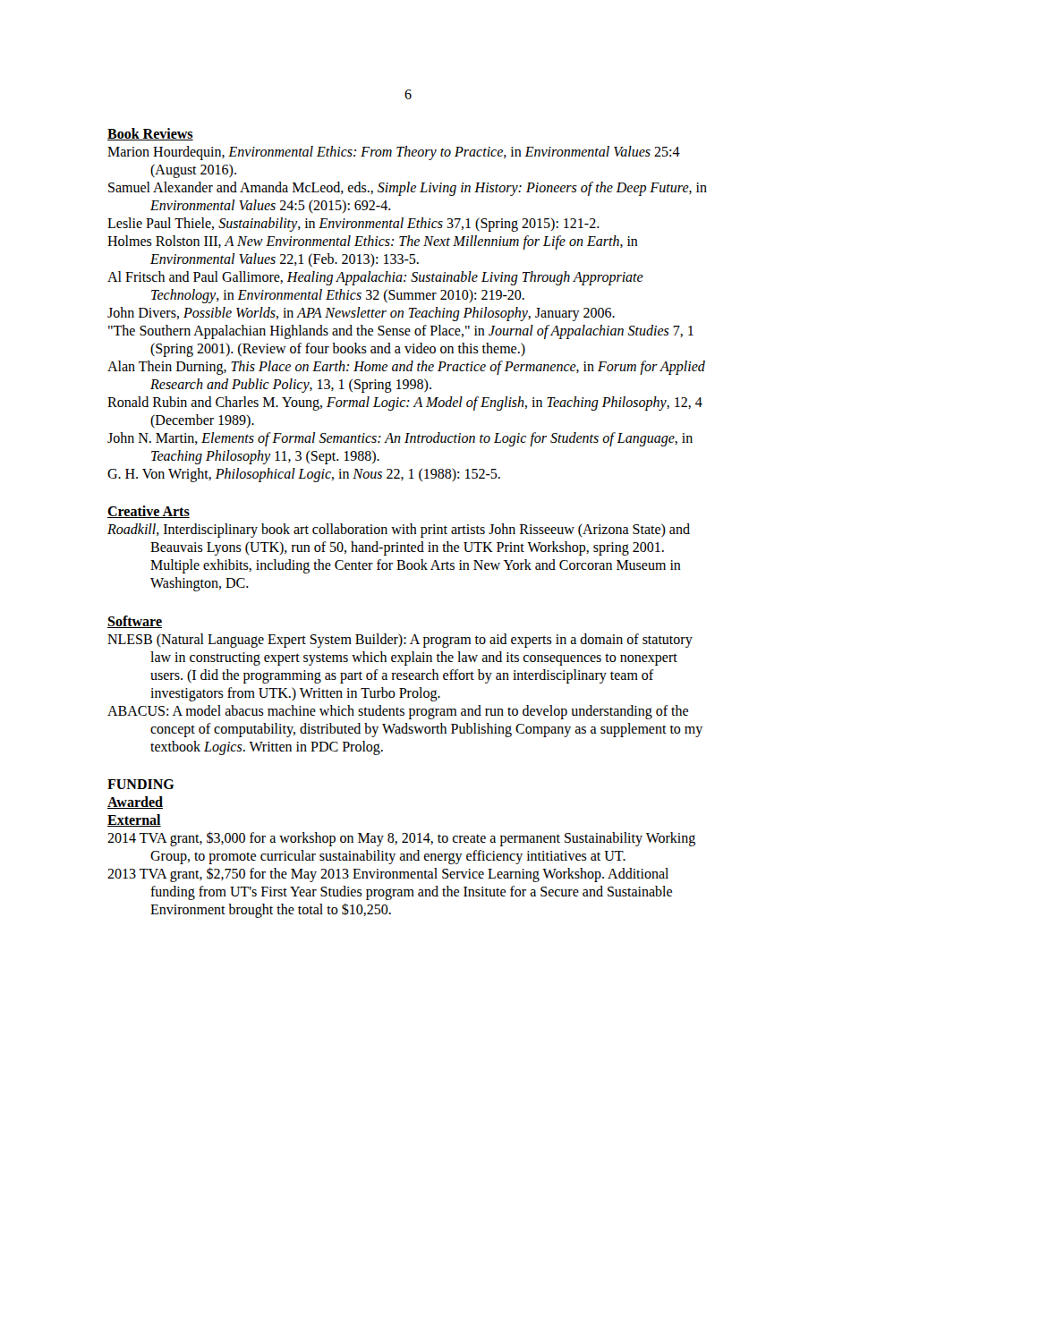6
Book Reviews
Marion Hourdequin, Environmental Ethics: From Theory to Practice, in Environmental Values 25:4 (August 2016).
Samuel Alexander and Amanda McLeod, eds., Simple Living in History: Pioneers of the Deep Future, in Environmental Values 24:5 (2015): 692-4.
Leslie Paul Thiele, Sustainability, in Environmental Ethics 37,1 (Spring 2015): 121-2.
Holmes Rolston III, A New Environmental Ethics: The Next Millennium for Life on Earth, in Environmental Values 22,1 (Feb. 2013): 133-5.
Al Fritsch and Paul Gallimore, Healing Appalachia: Sustainable Living Through Appropriate Technology, in Environmental Ethics 32 (Summer 2010): 219-20.
John Divers, Possible Worlds, in APA Newsletter on Teaching Philosophy, January 2006.
"The Southern Appalachian Highlands and the Sense of Place," in Journal of Appalachian Studies 7, 1 (Spring 2001). (Review of four books and a video on this theme.)
Alan Thein Durning, This Place on Earth: Home and the Practice of Permanence, in Forum for Applied Research and Public Policy, 13, 1 (Spring 1998).
Ronald Rubin and Charles M. Young, Formal Logic: A Model of English, in Teaching Philosophy, 12, 4 (December 1989).
John N. Martin, Elements of Formal Semantics: An Introduction to Logic for Students of Language, in Teaching Philosophy 11, 3 (Sept. 1988).
G. H. Von Wright, Philosophical Logic, in Nous 22, 1 (1988): 152-5.
Creative Arts
Roadkill, Interdisciplinary book art collaboration with print artists John Risseeuw (Arizona State) and Beauvais Lyons (UTK), run of 50, hand-printed in the UTK Print Workshop, spring 2001. Multiple exhibits, including the Center for Book Arts in New York and Corcoran Museum in Washington, DC.
Software
NLESB (Natural Language Expert System Builder): A program to aid experts in a domain of statutory law in constructing expert systems which explain the law and its consequences to nonexpert users. (I did the programming as part of a research effort by an interdisciplinary team of investigators from UTK.) Written in Turbo Prolog.
ABACUS: A model abacus machine which students program and run to develop understanding of the concept of computability, distributed by Wadsworth Publishing Company as a supplement to my textbook Logics. Written in PDC Prolog.
FUNDING
Awarded
External
2014 TVA grant, $3,000 for a workshop on May 8, 2014, to create a permanent Sustainability Working Group, to promote curricular sustainability and energy efficiency intitiatives at UT.
2013 TVA grant, $2,750 for the May 2013 Environmental Service Learning Workshop. Additional funding from UT's First Year Studies program and the Insitute for a Secure and Sustainable Environment brought the total to $10,250.